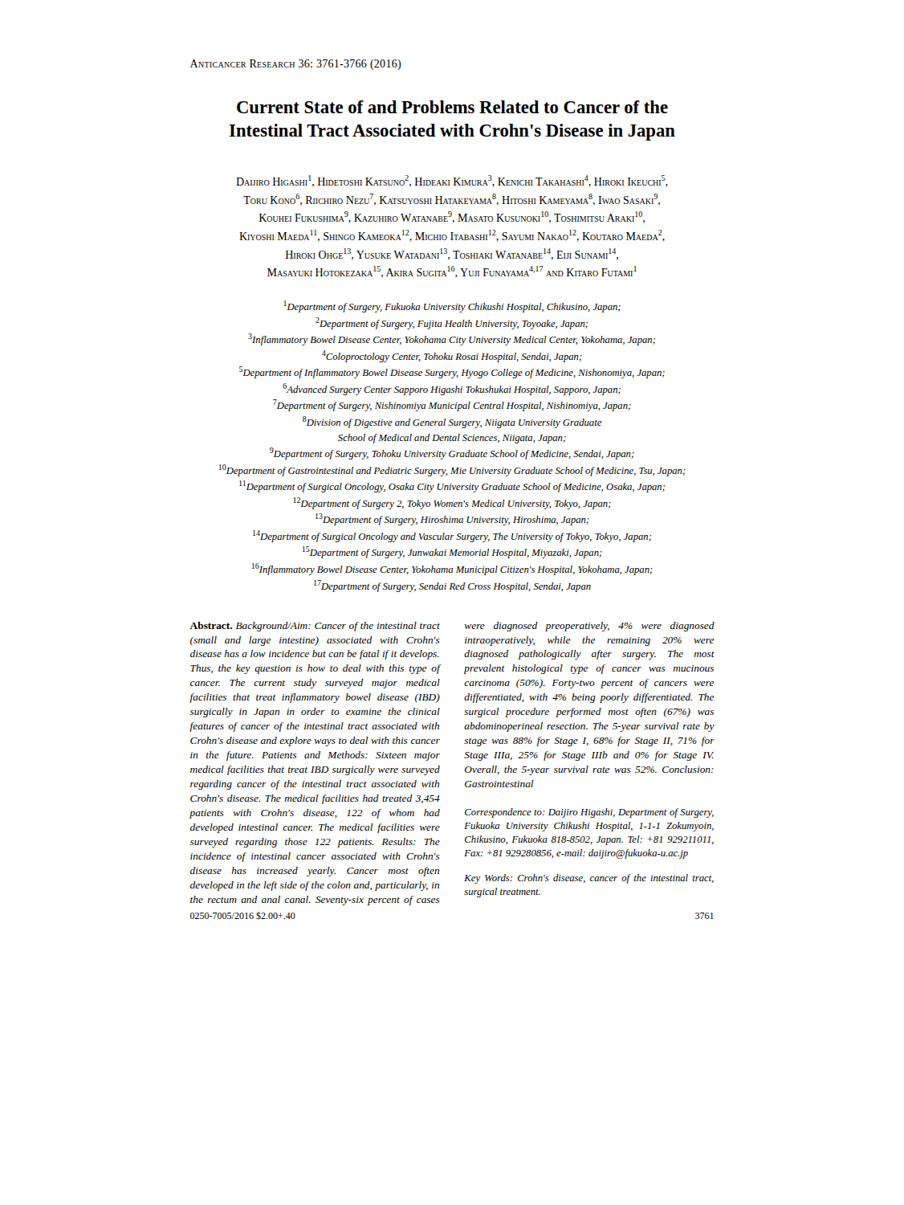Anticancer Research 36: 3761-3766 (2016)
Current State of and Problems Related to Cancer of the
Intestinal Tract Associated with Crohn's Disease in Japan
Daijiro Higashi1, Hidetoshi Katsuno2, Hideaki Kimura3, Kenichi Takahashi4, Hiroki Ikeuchi5,
Toru Kono6, Riichiro Nezu7, Katsuyoshi Hatakeyama8, Hitoshi Kameyama8, Iwao Sasaki9,
Kouhei Fukushima9, Kazuhiro Watanabe9, Masato Kusunoki10, Toshimitsu Araki10,
Kiyoshi Maeda11, Shingo Kameoka12, Michio Itabashi12, Sayumi Nakao12, Koutaro Maeda2,
Hiroki Ohge13, Yusuke Watadani13, Toshiaki Watanabe14, Eiji Sunami14,
Masayuki Hotokezaka15, Akira Sugita16, Yuji Funayama4,17 and Kitaro Futami1
1Department of Surgery, Fukuoka University Chikushi Hospital, Chikusino, Japan;
2Department of Surgery, Fujita Health University, Toyoake, Japan;
3Inflammatory Bowel Disease Center, Yokohama City University Medical Center, Yokohama, Japan;
4Coloproctology Center, Tohoku Rosai Hospital, Sendai, Japan;
5Department of Inflammatory Bowel Disease Surgery, Hyogo College of Medicine, Nishonomiya, Japan;
6Advanced Surgery Center Sapporo Higashi Tokushukai Hospital, Sapporo, Japan;
7Department of Surgery, Nishinomiya Municipal Central Hospital, Nishinomiya, Japan;
8Division of Digestive and General Surgery, Niigata University Graduate
School of Medical and Dental Sciences, Niigata, Japan;
9Department of Surgery, Tohoku University Graduate School of Medicine, Sendai, Japan;
10Department of Gastrointestinal and Pediatric Surgery, Mie University Graduate School of Medicine, Tsu, Japan;
11Department of Surgical Oncology, Osaka City University Graduate School of Medicine, Osaka, Japan;
12Department of Surgery 2, Tokyo Women's Medical University, Tokyo, Japan;
13Department of Surgery, Hiroshima University, Hiroshima, Japan;
14Department of Surgical Oncology and Vascular Surgery, The University of Tokyo, Tokyo, Japan;
15Department of Surgery, Junwakai Memorial Hospital, Miyazaki, Japan;
16Inflammatory Bowel Disease Center, Yokohama Municipal Citizen's Hospital, Yokohama, Japan;
17Department of Surgery, Sendai Red Cross Hospital, Sendai, Japan
Abstract. Background/Aim: Cancer of the intestinal tract (small and large intestine) associated with Crohn's disease has a low incidence but can be fatal if it develops. Thus, the key question is how to deal with this type of cancer. The current study surveyed major medical facilities that treat inflammatory bowel disease (IBD) surgically in Japan in order to examine the clinical features of cancer of the intestinal tract associated with Crohn's disease and explore ways to deal with this cancer in the future. Patients and Methods: Sixteen major medical facilities that treat IBD surgically were surveyed regarding cancer of the intestinal tract associated with Crohn's disease. The medical facilities had treated 3,454 patients with Crohn's disease, 122 of whom had developed intestinal cancer. The medical facilities were surveyed regarding those 122 patients. Results: The incidence of intestinal cancer associated with Crohn's disease has increased yearly. Cancer most often developed in the left side of the colon and, particularly, in the rectum and anal canal. Seventy-six percent of cases were diagnosed preoperatively, 4% were diagnosed intraoperatively, while the remaining 20% were diagnosed pathologically after surgery. The most prevalent histological type of cancer was mucinous carcinoma (50%). Forty-two percent of cancers were differentiated, with 4% being poorly differentiated. The surgical procedure performed most often (67%) was abdominoperineal resection. The 5-year survival rate by stage was 88% for Stage I, 68% for Stage II, 71% for Stage IIIa, 25% for Stage IIIb and 0% for Stage IV. Overall, the 5-year survival rate was 52%. Conclusion: Gastrointestinal
Correspondence to: Daijiro Higashi, Department of Surgery, Fukuoka University Chikushi Hospital, 1-1-1 Zokumyoin, Chikusino, Fukuoka 818-8502, Japan. Tel: +81 929211011, Fax: +81 929280856, e-mail: daijiro@fukuoka-u.ac.jp
Key Words: Crohn's disease, cancer of the intestinal tract, surgical treatment.
0250-7005/2016 $2.00+.40 3761